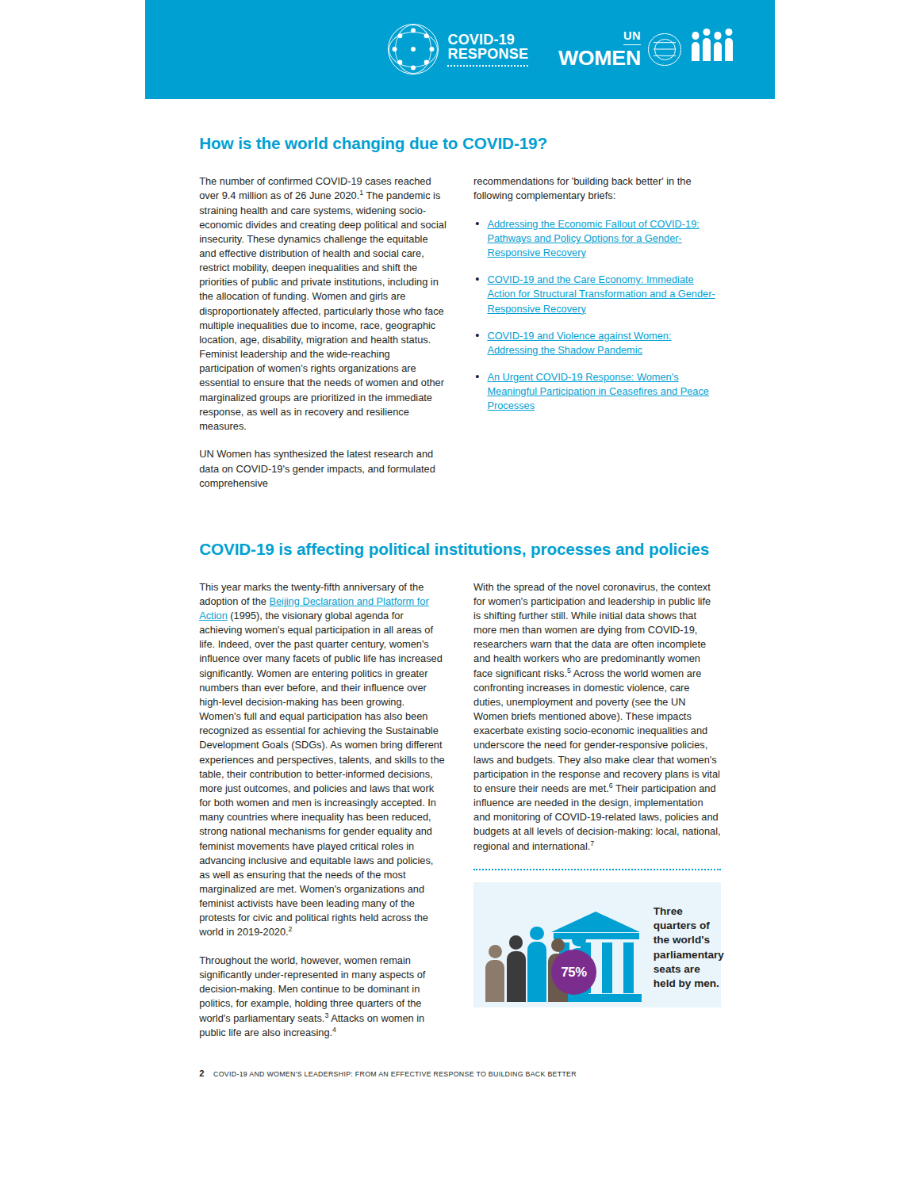COVID-19
RESPONSE
UN
WOMEN
How is the world changing due to COVID-19?
The number of confirmed COVID-19 cases reached over 9.4 million as of 26 June 2020.1 The pandemic is straining health and care systems, widening socio-economic divides and creating deep political and social insecurity. These dynamics challenge the equitable and effective distribution of health and social care, restrict mobility, deepen inequalities and shift the priorities of public and private institutions, including in the allocation of funding. Women and girls are disproportionately affected, particularly those who face multiple inequalities due to income, race, geographic location, age, disability, migration and health status. Feminist leadership and the wide-reaching participation of women's rights organizations are essential to ensure that the needs of women and other marginalized groups are prioritized in the immediate response, as well as in recovery and resilience measures.
UN Women has synthesized the latest research and data on COVID-19's gender impacts, and formulated comprehensive
recommendations for 'building back better' in the following complementary briefs:
Addressing the Economic Fallout of COVID-19: Pathways and Policy Options for a Gender-Responsive Recovery
COVID-19 and the Care Economy: Immediate Action for Structural Transformation and a Gender-Responsive Recovery
COVID-19 and Violence against Women: Addressing the Shadow Pandemic
An Urgent COVID-19 Response: Women's Meaningful Participation in Ceasefires and Peace Processes
COVID-19 is affecting political institutions, processes and policies
This year marks the twenty-fifth anniversary of the adoption of the Beijing Declaration and Platform for Action (1995), the visionary global agenda for achieving women's equal participation in all areas of life. Indeed, over the past quarter century, women's influence over many facets of public life has increased significantly. Women are entering politics in greater numbers than ever before, and their influence over high-level decision-making has been growing. Women's full and equal participation has also been recognized as essential for achieving the Sustainable Development Goals (SDGs). As women bring different experiences and perspectives, talents, and skills to the table, their contribution to better-informed decisions, more just outcomes, and policies and laws that work for both women and men is increasingly accepted. In many countries where inequality has been reduced, strong national mechanisms for gender equality and feminist movements have played critical roles in advancing inclusive and equitable laws and policies, as well as ensuring that the needs of the most marginalized are met. Women's organizations and feminist activists have been leading many of the protests for civic and political rights held across the world in 2019-2020.2
Throughout the world, however, women remain significantly under-represented in many aspects of decision-making. Men continue to be dominant in politics, for example, holding three quarters of the world's parliamentary seats.3 Attacks on women in public life are also increasing.4
With the spread of the novel coronavirus, the context for women's participation and leadership in public life is shifting further still. While initial data shows that more men than women are dying from COVID-19, researchers warn that the data are often incomplete and health workers who are predominantly women face significant risks.5 Across the world women are confronting increases in domestic violence, care duties, unemployment and poverty (see the UN Women briefs mentioned above). These impacts exacerbate existing socio-economic inequalities and underscore the need for gender-responsive policies, laws and budgets. They also make clear that women's participation in the response and recovery plans is vital to ensure their needs are met.6 Their participation and influence are needed in the design, implementation and monitoring of COVID-19-related laws, policies and budgets at all levels of decision-making: local, national, regional and international.7
75%
Three quarters of the world's parliamentary seats are held by men.
2 COVID-19 AND WOMEN'S LEADERSHIP: FROM AN EFFECTIVE RESPONSE TO BUILDING BACK BETTER